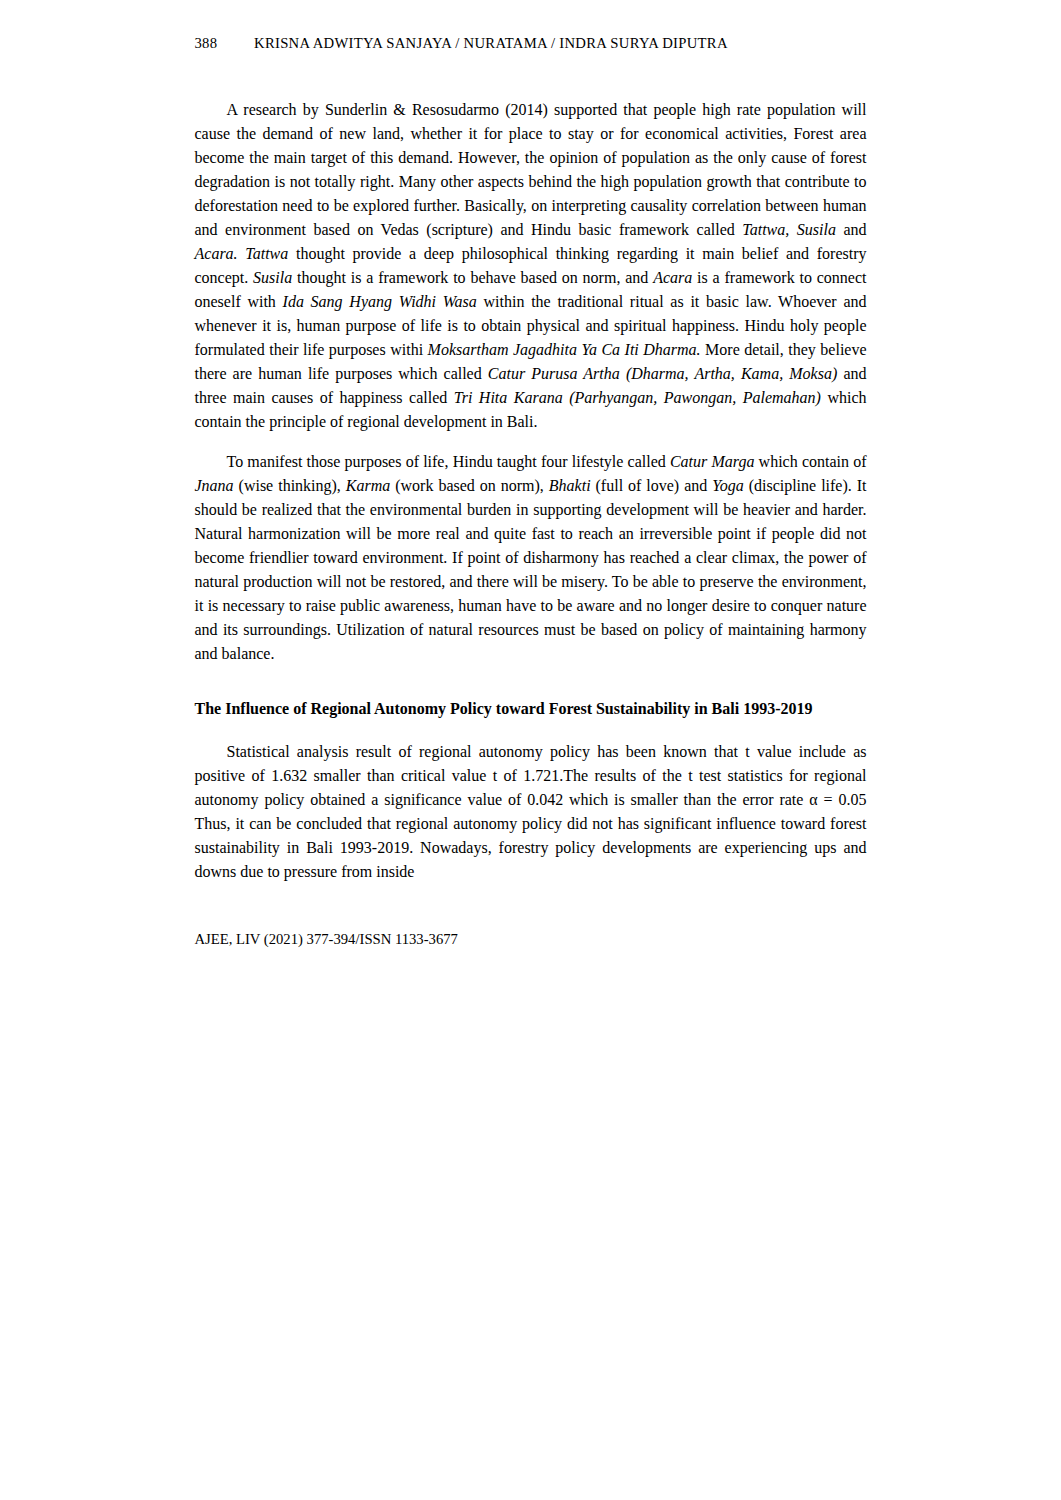388 KRISNA ADWITYA SANJAYA / NURATAMA / INDRA SURYA DIPUTRA
A research by Sunderlin & Resosudarmo (2014) supported that people high rate population will cause the demand of new land, whether it for place to stay or for economical activities, Forest area become the main target of this demand. However, the opinion of population as the only cause of forest degradation is not totally right. Many other aspects behind the high population growth that contribute to deforestation need to be explored further. Basically, on interpreting causality correlation between human and environment based on Vedas (scripture) and Hindu basic framework called Tattwa, Susila and Acara. Tattwa thought provide a deep philosophical thinking regarding it main belief and forestry concept. Susila thought is a framework to behave based on norm, and Acara is a framework to connect oneself with Ida Sang Hyang Widhi Wasa within the traditional ritual as it basic law. Whoever and whenever it is, human purpose of life is to obtain physical and spiritual happiness. Hindu holy people formulated their life purposes withi Moksartham Jagadhita Ya Ca Iti Dharma. More detail, they believe there are human life purposes which called Catur Purusa Artha (Dharma, Artha, Kama, Moksa) and three main causes of happiness called Tri Hita Karana (Parhyangan, Pawongan, Palemahan) which contain the principle of regional development in Bali.
To manifest those purposes of life, Hindu taught four lifestyle called Catur Marga which contain of Jnana (wise thinking), Karma (work based on norm), Bhakti (full of love) and Yoga (discipline life). It should be realized that the environmental burden in supporting development will be heavier and harder. Natural harmonization will be more real and quite fast to reach an irreversible point if people did not become friendlier toward environment. If point of disharmony has reached a clear climax, the power of natural production will not be restored, and there will be misery. To be able to preserve the environment, it is necessary to raise public awareness, human have to be aware and no longer desire to conquer nature and its surroundings. Utilization of natural resources must be based on policy of maintaining harmony and balance.
The Influence of Regional Autonomy Policy toward Forest Sustainability in Bali 1993-2019
Statistical analysis result of regional autonomy policy has been known that t value include as positive of 1.632 smaller than critical value t of 1.721.The results of the t test statistics for regional autonomy policy obtained a significance value of 0.042 which is smaller than the error rate α = 0.05 Thus, it can be concluded that regional autonomy policy did not has significant influence toward forest sustainability in Bali 1993-2019. Nowadays, forestry policy developments are experiencing ups and downs due to pressure from inside
AJEE, LIV (2021) 377-394/ISSN 1133-3677